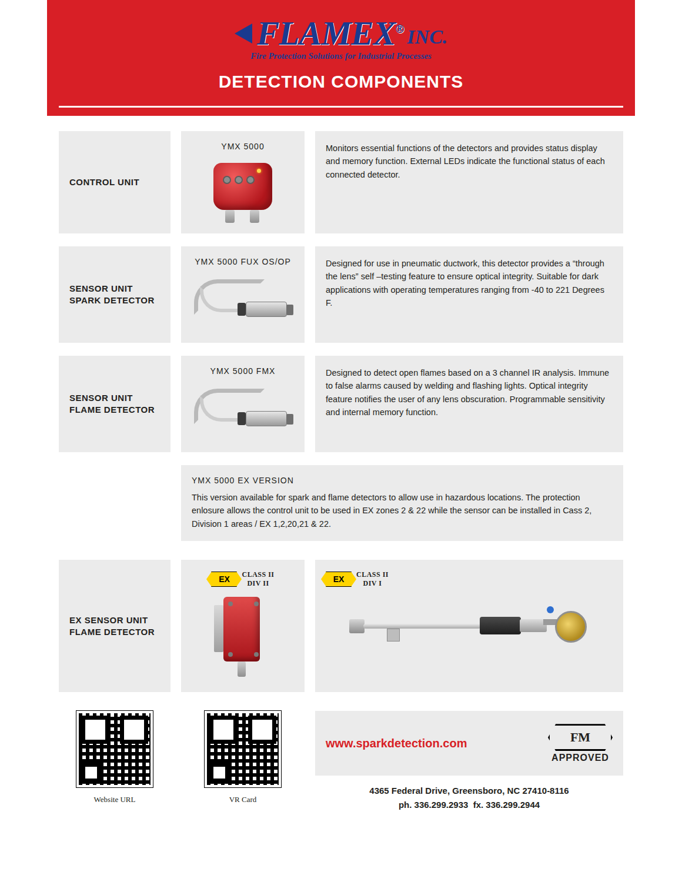FLAMEX® INC.
Fire Protection Solutions for Industrial Processes
DETECTION COMPONENTS
Control Unit
YMX 5000
Monitors essential functions of the detectors and provides status display and memory function. External LEDs indicate the functional status of each connected detector.
Sensor Unit
Spark Detector
YMX 5000 FUX OS/OP
Designed for use in pneumatic ductwork, this detector provides a “through the lens” self –testing feature to ensure optical integrity. Suitable for dark applications with operating temperatures ranging from -40 to 221 Degrees F.
Sensor Unit
Flame Detector
YMX 5000 FMX
Designed to detect open flames based on a 3 channel IR analysis. Immune to false alarms caused by welding and flashing lights. Optical integrity feature notifies the user of any lens obscuration. Programmable sensitivity and internal memory function.
YMX 5000 EX VERSION
This version available for spark and flame detectors to allow use in hazardous locations. The protection enlosure allows the control unit to be used in EX zones 2 & 22 while the sensor can be installed in Cass 2, Division 1 areas / EX 1,2,20,21 & 22.
EX Sensor Unit
Flame Detector
EX CLASS II
DIV II
EX CLASS II
DIV I
Website URL
VR Card
www.sparkdetection.com
FM
APPROVED
4365 Federal Drive, Greensboro, NC 27410-8116
ph. 336.299.2933 fx. 336.299.2944